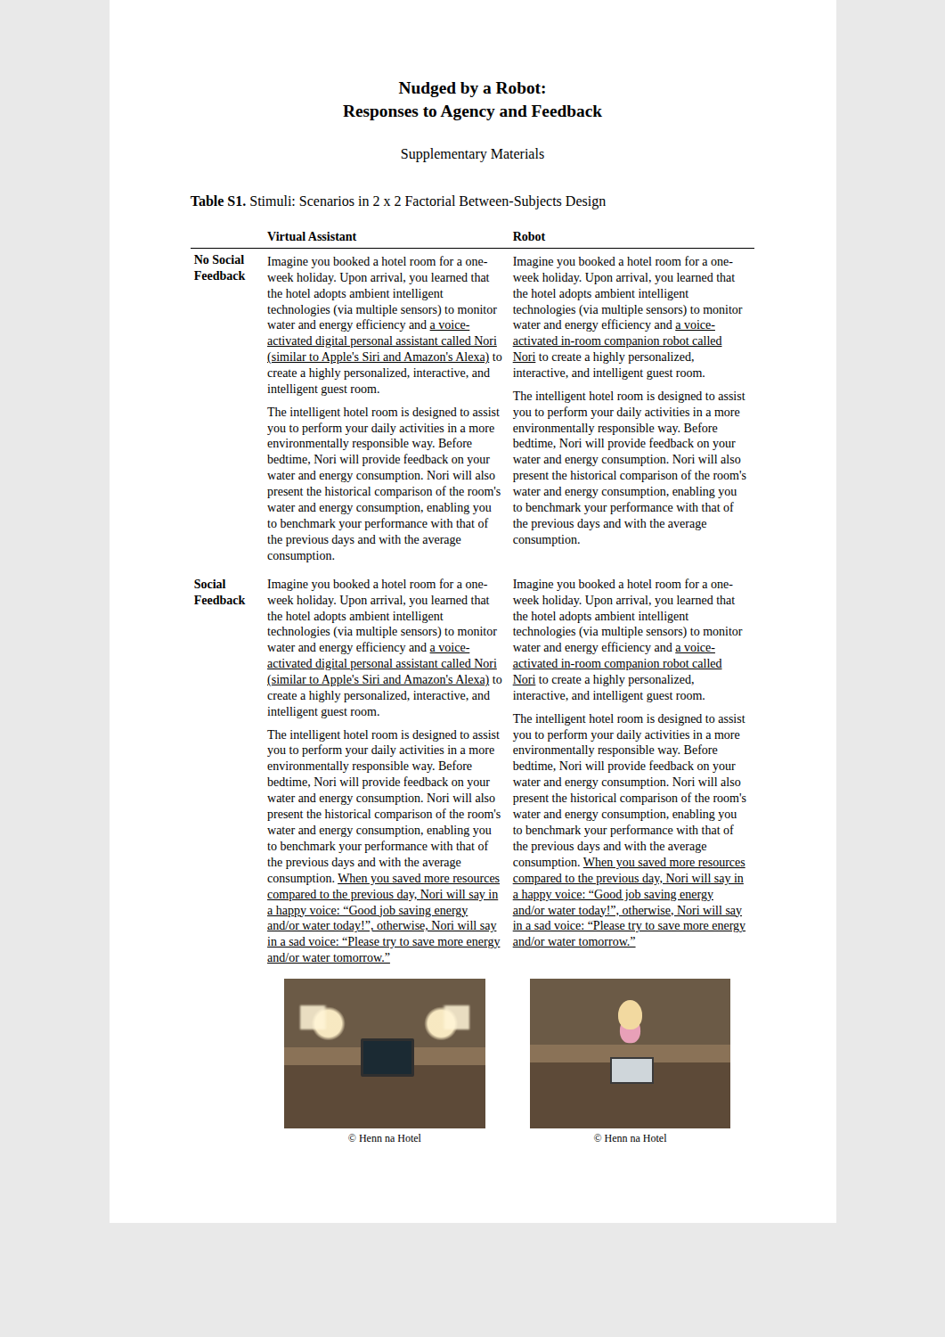Nudged by a Robot: Responses to Agency and Feedback
Supplementary Materials
Table S1. Stimuli: Scenarios in 2 x 2 Factorial Between-Subjects Design
| | Virtual Assistant | Robot |
| --- | --- | --- |
| No Social Feedback | Imagine you booked a hotel room for a one-week holiday. Upon arrival, you learned that the hotel adopts ambient intelligent technologies (via multiple sensors) to monitor water and energy efficiency and a voice-activated digital personal assistant called Nori (similar to Apple's Siri and Amazon's Alexa) to create a highly personalized, interactive, and intelligent guest room. The intelligent hotel room is designed to assist you to perform your daily activities in a more environmentally responsible way. Before bedtime, Nori will provide feedback on your water and energy consumption. Nori will also present the historical comparison of the room's water and energy consumption, enabling you to benchmark your performance with that of the previous days and with the average consumption. | Imagine you booked a hotel room for a one-week holiday. Upon arrival, you learned that the hotel adopts ambient intelligent technologies (via multiple sensors) to monitor water and energy efficiency and a voice-activated in-room companion robot called Nori to create a highly personalized, interactive, and intelligent guest room. The intelligent hotel room is designed to assist you to perform your daily activities in a more environmentally responsible way. Before bedtime, Nori will provide feedback on your water and energy consumption. Nori will also present the historical comparison of the room's water and energy consumption, enabling you to benchmark your performance with that of the previous days and with the average consumption. |
| Social Feedback | Imagine you booked a hotel room for a one-week holiday. Upon arrival, you learned that the hotel adopts ambient intelligent technologies (via multiple sensors) to monitor water and energy efficiency and a voice-activated digital personal assistant called Nori (similar to Apple's Siri and Amazon's Alexa) to create a highly personalized, interactive, and intelligent guest room. The intelligent hotel room is designed to assist you to perform your daily activities in a more environmentally responsible way. Before bedtime, Nori will provide feedback on your water and energy consumption. Nori will also present the historical comparison of the room's water and energy consumption, enabling you to benchmark your performance with that of the previous days and with the average consumption. When you saved more resources compared to the previous day, Nori will say in a happy voice: “Good job saving energy and/or water today!”, otherwise, Nori will say in a sad voice: “Please try to save more energy and/or water tomorrow.” | Imagine you booked a hotel room for a one-week holiday. Upon arrival, you learned that the hotel adopts ambient intelligent technologies (via multiple sensors) to monitor water and energy efficiency and a voice-activated in-room companion robot called Nori to create a highly personalized, interactive, and intelligent guest room. The intelligent hotel room is designed to assist you to perform your daily activities in a more environmentally responsible way. Before bedtime, Nori will provide feedback on your water and energy consumption. Nori will also present the historical comparison of the room's water and energy consumption, enabling you to benchmark your performance with that of the previous days and with the average consumption. When you saved more resources compared to the previous day, Nori will say in a happy voice: “Good job saving energy and/or water today!”, otherwise, Nori will say in a sad voice: “Please try to save more energy and/or water tomorrow.” |
| | © Henn na Hotel | © Henn na Hotel |